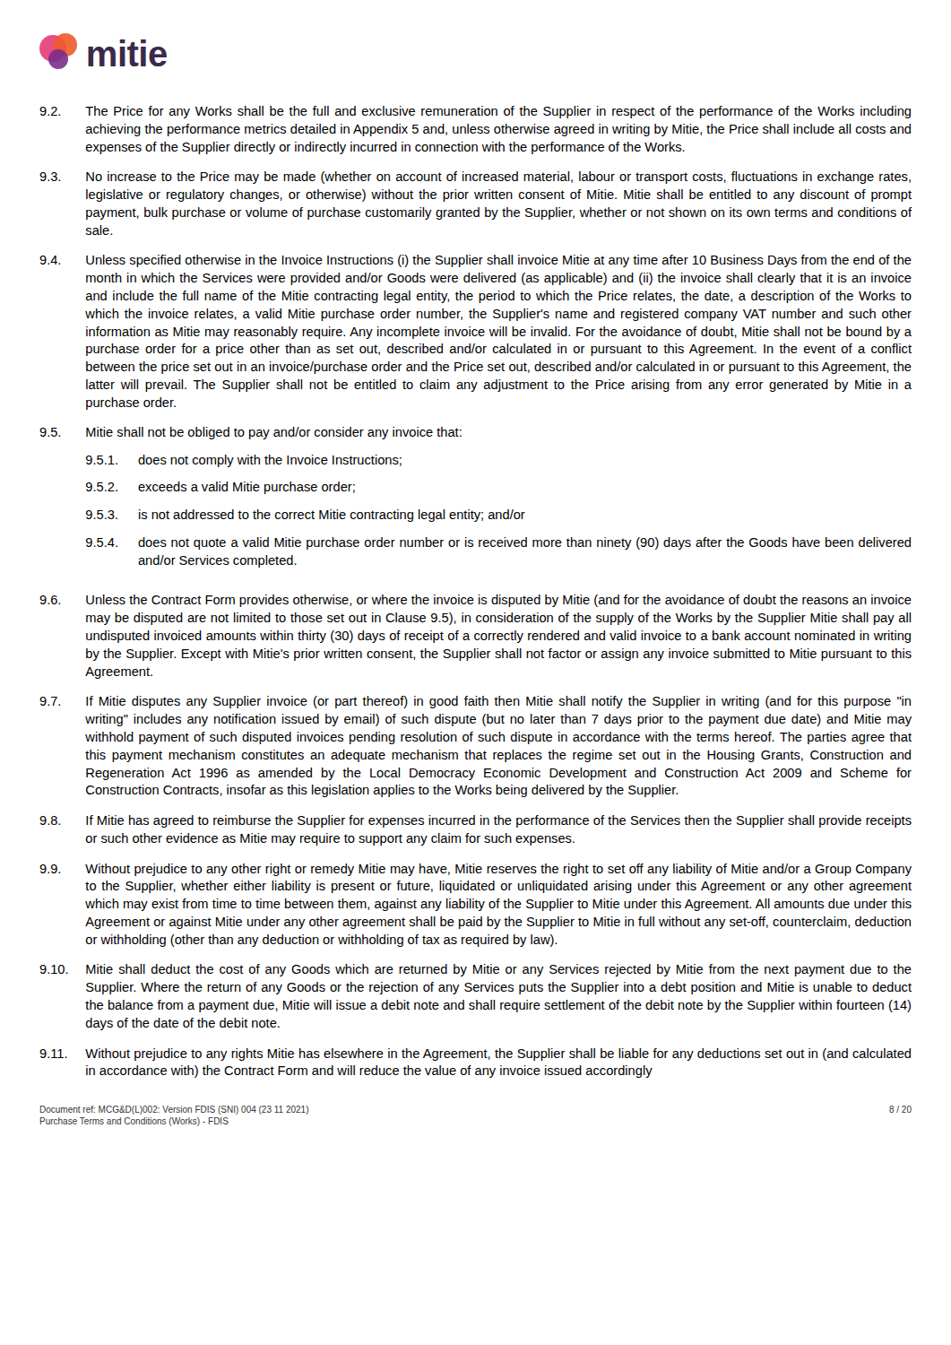mitie
9.2.
The Price for any Works shall be the full and exclusive remuneration of the Supplier in respect of the performance of the Works including achieving the performance metrics detailed in Appendix 5 and, unless otherwise agreed in writing by Mitie, the Price shall include all costs and expenses of the Supplier directly or indirectly incurred in connection with the performance of the Works.
9.3.
No increase to the Price may be made (whether on account of increased material, labour or transport costs, fluctuations in exchange rates, legislative or regulatory changes, or otherwise) without the prior written consent of Mitie. Mitie shall be entitled to any discount of prompt payment, bulk purchase or volume of purchase customarily granted by the Supplier, whether or not shown on its own terms and conditions of sale.
9.4.
Unless specified otherwise in the Invoice Instructions (i) the Supplier shall invoice Mitie at any time after 10 Business Days from the end of the month in which the Services were provided and/or Goods were delivered (as applicable) and (ii) the invoice shall clearly that it is an invoice and include the full name of the Mitie contracting legal entity, the period to which the Price relates, the date, a description of the Works to which the invoice relates, a valid Mitie purchase order number, the Supplier's name and registered company VAT number and such other information as Mitie may reasonably require. Any incomplete invoice will be invalid. For the avoidance of doubt, Mitie shall not be bound by a purchase order for a price other than as set out, described and/or calculated in or pursuant to this Agreement. In the event of a conflict between the price set out in an invoice/purchase order and the Price set out, described and/or calculated in or pursuant to this Agreement, the latter will prevail. The Supplier shall not be entitled to claim any adjustment to the Price arising from any error generated by Mitie in a purchase order.
9.5.
Mitie shall not be obliged to pay and/or consider any invoice that:
9.5.1.
does not comply with the Invoice Instructions;
9.5.2.
exceeds a valid Mitie purchase order;
9.5.3.
is not addressed to the correct Mitie contracting legal entity; and/or
9.5.4.
does not quote a valid Mitie purchase order number or is received more than ninety (90) days after the Goods have been delivered and/or Services completed.
9.6.
Unless the Contract Form provides otherwise, or where the invoice is disputed by Mitie (and for the avoidance of doubt the reasons an invoice may be disputed are not limited to those set out in Clause 9.5), in consideration of the supply of the Works by the Supplier Mitie shall pay all undisputed invoiced amounts within thirty (30) days of receipt of a correctly rendered and valid invoice to a bank account nominated in writing by the Supplier. Except with Mitie's prior written consent, the Supplier shall not factor or assign any invoice submitted to Mitie pursuant to this Agreement.
9.7.
If Mitie disputes any Supplier invoice (or part thereof) in good faith then Mitie shall notify the Supplier in writing (and for this purpose "in writing" includes any notification issued by email) of such dispute (but no later than 7 days prior to the payment due date) and Mitie may withhold payment of such disputed invoices pending resolution of such dispute in accordance with the terms hereof. The parties agree that this payment mechanism constitutes an adequate mechanism that replaces the regime set out in the Housing Grants, Construction and Regeneration Act 1996 as amended by the Local Democracy Economic Development and Construction Act 2009 and Scheme for Construction Contracts, insofar as this legislation applies to the Works being delivered by the Supplier.
9.8.
If Mitie has agreed to reimburse the Supplier for expenses incurred in the performance of the Services then the Supplier shall provide receipts or such other evidence as Mitie may require to support any claim for such expenses.
9.9.
Without prejudice to any other right or remedy Mitie may have, Mitie reserves the right to set off any liability of Mitie and/or a Group Company to the Supplier, whether either liability is present or future, liquidated or unliquidated arising under this Agreement or any other agreement which may exist from time to time between them, against any liability of the Supplier to Mitie under this Agreement. All amounts due under this Agreement or against Mitie under any other agreement shall be paid by the Supplier to Mitie in full without any set-off, counterclaim, deduction or withholding (other than any deduction or withholding of tax as required by law).
9.10.
Mitie shall deduct the cost of any Goods which are returned by Mitie or any Services rejected by Mitie from the next payment due to the Supplier. Where the return of any Goods or the rejection of any Services puts the Supplier into a debt position and Mitie is unable to deduct the balance from a payment due, Mitie will issue a debit note and shall require settlement of the debit note by the Supplier within fourteen (14) days of the date of the debit note.
9.11.
Without prejudice to any rights Mitie has elsewhere in the Agreement, the Supplier shall be liable for any deductions set out in (and calculated in accordance with) the Contract Form and will reduce the value of any invoice issued accordingly
Document ref: MCG&D(L)002: Version FDIS (SNI) 004 (23 11 2021)
Purchase Terms and Conditions (Works) - FDIS
8 / 20